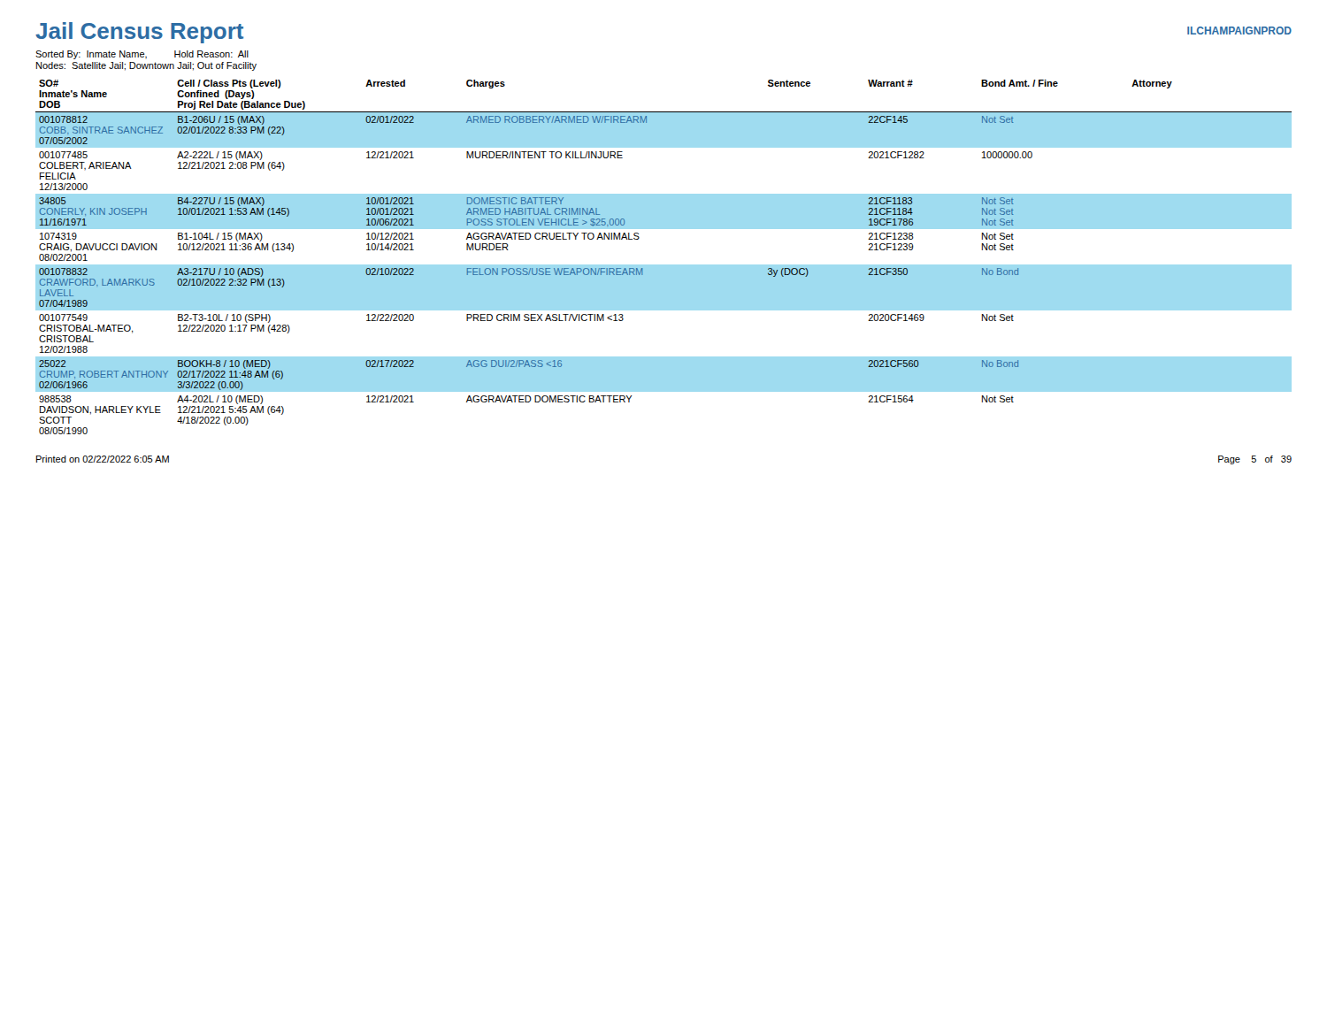Jail Census Report
ILCHAMPAIGNPROD
Sorted By: Inmate Name, Hold Reason: All
Nodes: Satellite Jail; Downtown Jail; Out of Facility
| SO# Inmate's Name DOB | Cell / Class Pts (Level) Confined (Days) Proj Rel Date (Balance Due) | Arrested | Charges | Sentence | Warrant # | Bond Amt. / Fine | Attorney |
| --- | --- | --- | --- | --- | --- | --- | --- |
| 001078812 COBB, SINTRAE SANCHEZ 07/05/2002 | B1-206U / 15 (MAX) 02/01/2022 8:33 PM (22) | 02/01/2022 | ARMED ROBBERY/ARMED W/FIREARM | | 22CF145 | Not Set | |
| 001077485 COLBERT, ARIEANA FELICIA 12/13/2000 | A2-222L / 15 (MAX) 12/21/2021 2:08 PM (64) | 12/21/2021 | MURDER/INTENT TO KILL/INJURE | | 2021CF1282 | 1000000.00 | |
| 34805 CONERLY, KIN JOSEPH 11/16/1971 | B4-227U / 15 (MAX) 10/01/2021 1:53 AM (145) | 10/01/2021 10/01/2021 10/06/2021 | DOMESTIC BATTERY ARMED HABITUAL CRIMINAL POSS STOLEN VEHICLE > $25,000 | | 21CF1183 21CF1184 19CF1786 | Not Set Not Set Not Set | |
| 1074319 CRAIG, DAVUCCI DAVION 08/02/2001 | B1-104L / 15 (MAX) 10/12/2021 11:36 AM (134) | 10/12/2021 10/14/2021 | AGGRAVATED CRUELTY TO ANIMALS MURDER | | 21CF1238 21CF1239 | Not Set Not Set | |
| 001078832 CRAWFORD, LAMARKUS LAVELL 07/04/1989 | A3-217U / 10 (ADS) 02/10/2022 2:32 PM (13) | 02/10/2022 | FELON POSS/USE WEAPON/FIREARM | 3y (DOC) | 21CF350 | No Bond | |
| 001077549 CRISTOBAL-MATEO, CRISTOBAL 12/02/1988 | B2-T3-10L / 10 (SPH) 12/22/2020 1:17 PM (428) | 12/22/2020 | PRED CRIM SEX ASLT/VICTIM <13 | | 2020CF1469 | Not Set | |
| 25022 CRUMP, ROBERT ANTHONY 02/06/1966 | BOOKH-8 / 10 (MED) 02/17/2022 11:48 AM (6) 3/3/2022 (0.00) | 02/17/2022 | AGG DUI/2/PASS <16 | | 2021CF560 | No Bond | |
| 988538 DAVIDSON, HARLEY KYLE SCOTT 08/05/1990 | A4-202L / 10 (MED) 12/21/2021 5:45 AM (64) 4/18/2022 (0.00) | 12/21/2021 | AGGRAVATED DOMESTIC BATTERY | | 21CF1564 | Not Set | |
Printed on 02/22/2022 6:05 AM Page 5 of 39